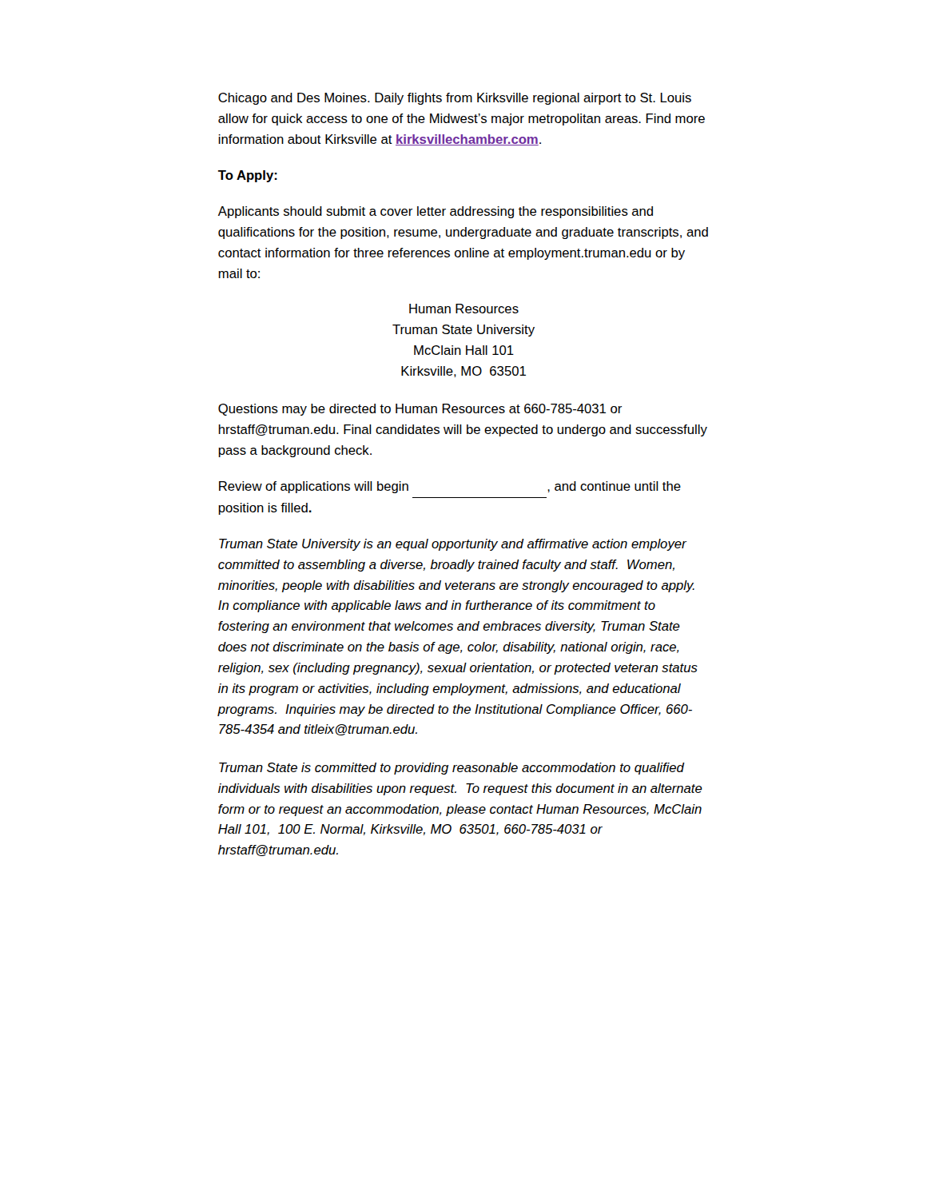Chicago and Des Moines. Daily flights from Kirksville regional airport to St. Louis allow for quick access to one of the Midwest’s major metropolitan areas. Find more information about Kirksville at kirksvillechamber.com.
To Apply:
Applicants should submit a cover letter addressing the responsibilities and qualifications for the position, resume, undergraduate and graduate transcripts, and contact information for three references online at employment.truman.edu or by mail to:
Human Resources
Truman State University
McClain Hall 101
Kirksville, MO 63501
Questions may be directed to Human Resources at 660-785-4031 or hrstaff@truman.edu. Final candidates will be expected to undergo and successfully pass a background check.
Review of applications will begin , and continue until the position is filled.
Truman State University is an equal opportunity and affirmative action employer committed to assembling a diverse, broadly trained faculty and staff. Women, minorities, people with disabilities and veterans are strongly encouraged to apply. In compliance with applicable laws and in furtherance of its commitment to fostering an environment that welcomes and embraces diversity, Truman State does not discriminate on the basis of age, color, disability, national origin, race, religion, sex (including pregnancy), sexual orientation, or protected veteran status in its program or activities, including employment, admissions, and educational programs. Inquiries may be directed to the Institutional Compliance Officer, 660-785-4354 and titleix@truman.edu.
Truman State is committed to providing reasonable accommodation to qualified individuals with disabilities upon request. To request this document in an alternate form or to request an accommodation, please contact Human Resources, McClain Hall 101, 100 E. Normal, Kirksville, MO 63501, 660-785-4031 or hrstaff@truman.edu.